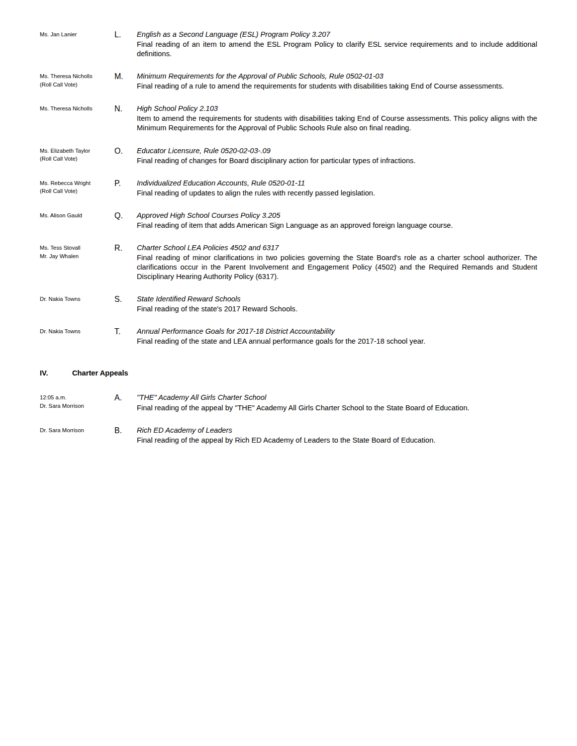Ms. Jan Lanier
L.
English as a Second Language (ESL) Program Policy 3.207
Final reading of an item to amend the ESL Program Policy to clarify ESL service requirements and to include additional definitions.
Ms. Theresa Nicholls
(Roll Call Vote)
M.
Minimum Requirements for the Approval of Public Schools, Rule 0502-01-03
Final reading of a rule to amend the requirements for students with disabilities taking End of Course assessments.
Ms. Theresa Nicholls
N.
High School Policy 2.103
Item to amend the requirements for students with disabilities taking End of Course assessments. This policy aligns with the Minimum Requirements for the Approval of Public Schools Rule also on final reading.
Ms. Elizabeth Taylor
(Roll Call Vote)
O.
Educator Licensure, Rule 0520-02-03-.09
Final reading of changes for Board disciplinary action for particular types of infractions.
Ms. Rebecca Wright
(Roll Call Vote)
P.
Individualized Education Accounts, Rule 0520-01-11
Final reading of updates to align the rules with recently passed legislation.
Ms. Alison Gauld
Q.
Approved High School Courses Policy 3.205
Final reading of item that adds American Sign Language as an approved foreign language course.
Ms. Tess Stovall
Mr. Jay Whalen
R.
Charter School LEA Policies 4502 and 6317
Final reading of minor clarifications in two policies governing the State Board's role as a charter school authorizer. The clarifications occur in the Parent Involvement and Engagement Policy (4502) and the Required Remands and Student Disciplinary Hearing Authority Policy (6317).
Dr. Nakia Towns
S.
State Identified Reward Schools
Final reading of the state's 2017 Reward Schools.
Dr. Nakia Towns
T.
Annual Performance Goals for 2017-18 District Accountability
Final reading of the state and LEA annual performance goals for the 2017-18 school year.
IV.
Charter Appeals
12:05 a.m.
Dr. Sara Morrison
A.
"THE" Academy All Girls Charter School
Final reading of the appeal by "THE" Academy All Girls Charter School to the State Board of Education.
Dr. Sara Morrison
B.
Rich ED Academy of Leaders
Final reading of the appeal by Rich ED Academy of Leaders to the State Board of Education.